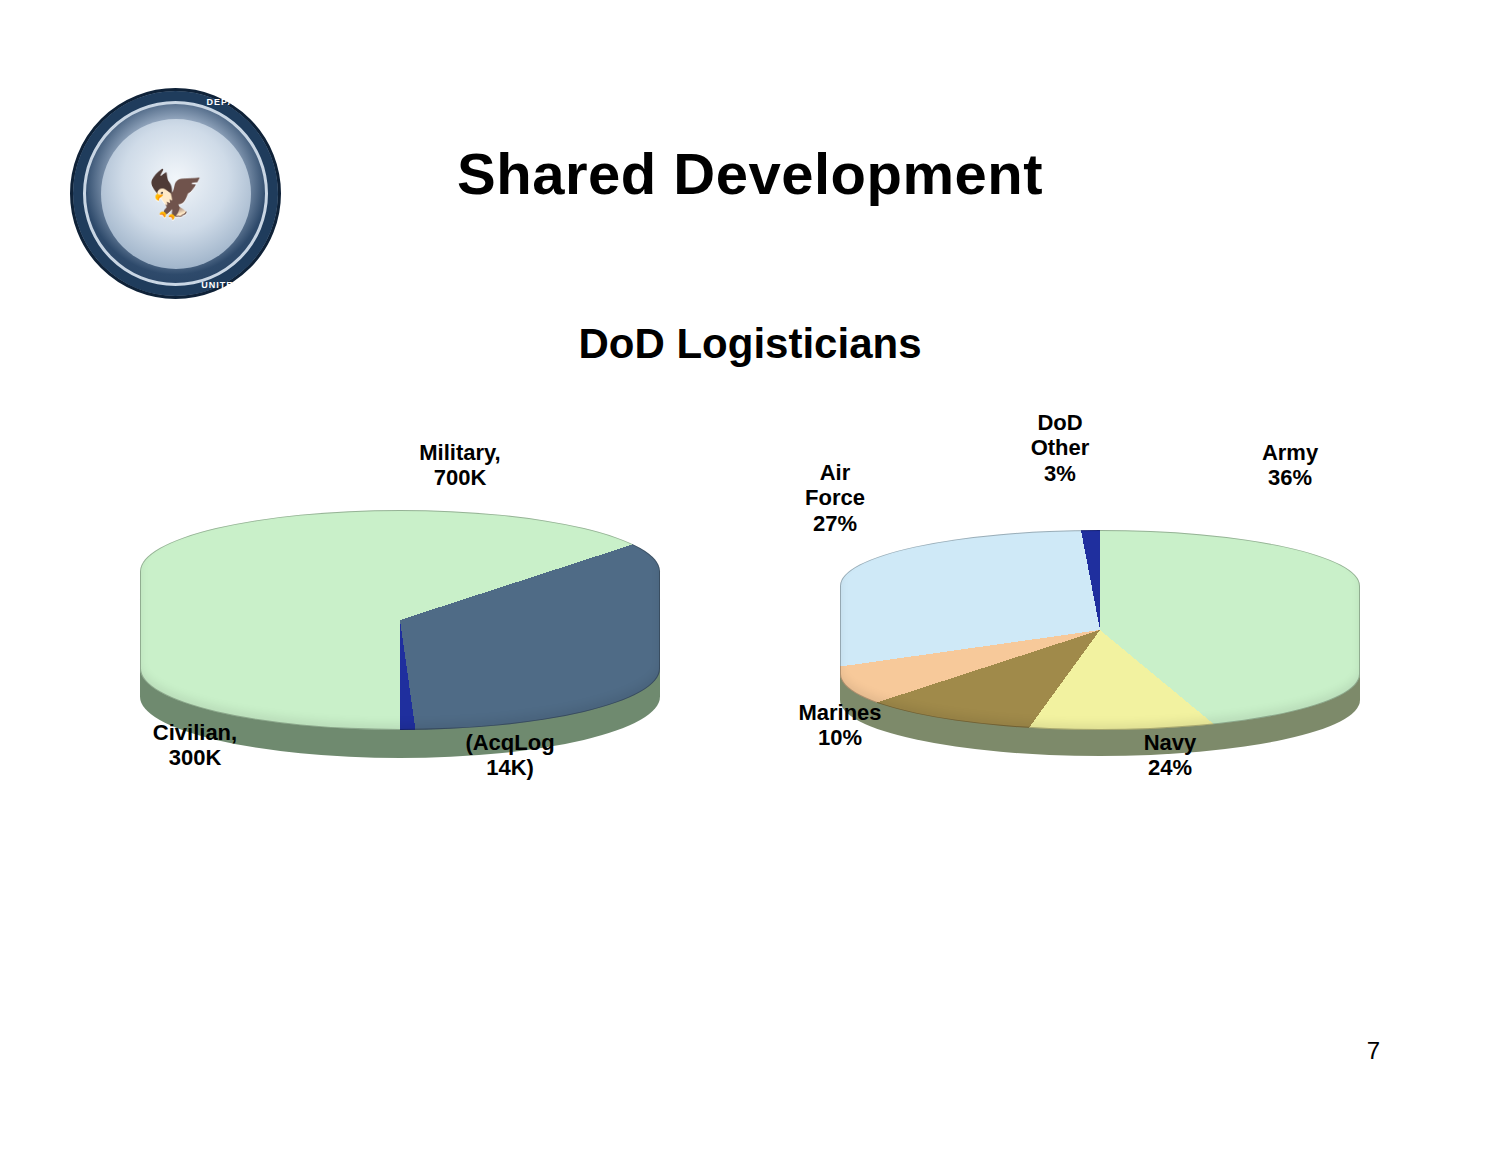DEPARTMENT OF DEFENSE UNITED STATES OF AMERICA
🦅
Shared Development
DoD Logisticians
Military,
700K
Civilian,
300K
(AcqLog
14K)
DoD
Other
3%
Army
36%
Air
Force
27%
Marines
10%
Navy
24%
7